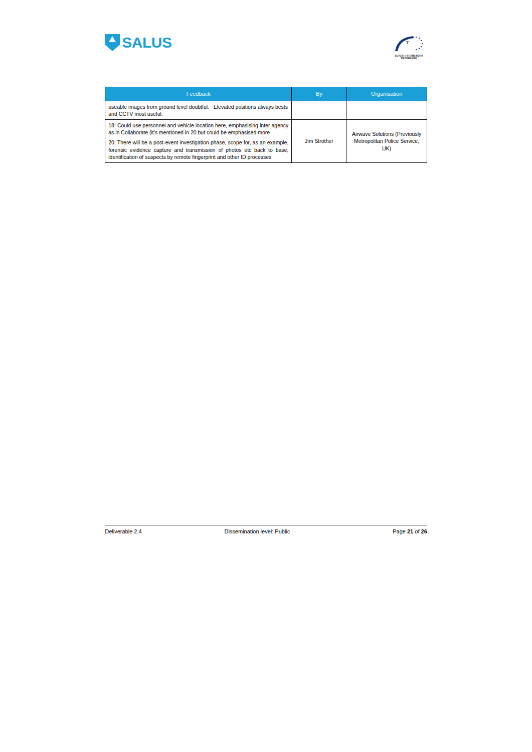SALUS
7
SEVENTH FRAMEWORK
PROGRAMME
| Feedback | By | Organisation |
| --- | --- | --- |
| useable images from ground level doubtful. Elevated positions always bests and CCTV most useful. | | |
| 18: Could use personnel and vehicle location here, emphasising inter agency as in Collaborate (it's mentioned in 20 but could be emphasised more 20: There will be a post-event investigation phase, scope for, as an example, forensic evidence capture and transmission of photos etc back to base, identification of suspects by remote fingerprint and other ID processes | Jim Strother | Airwave Solutions (Previously Metropolitan Police Service, UK) |
Deliverable 2.4
Dissemination level: Public
Page 21 of 26